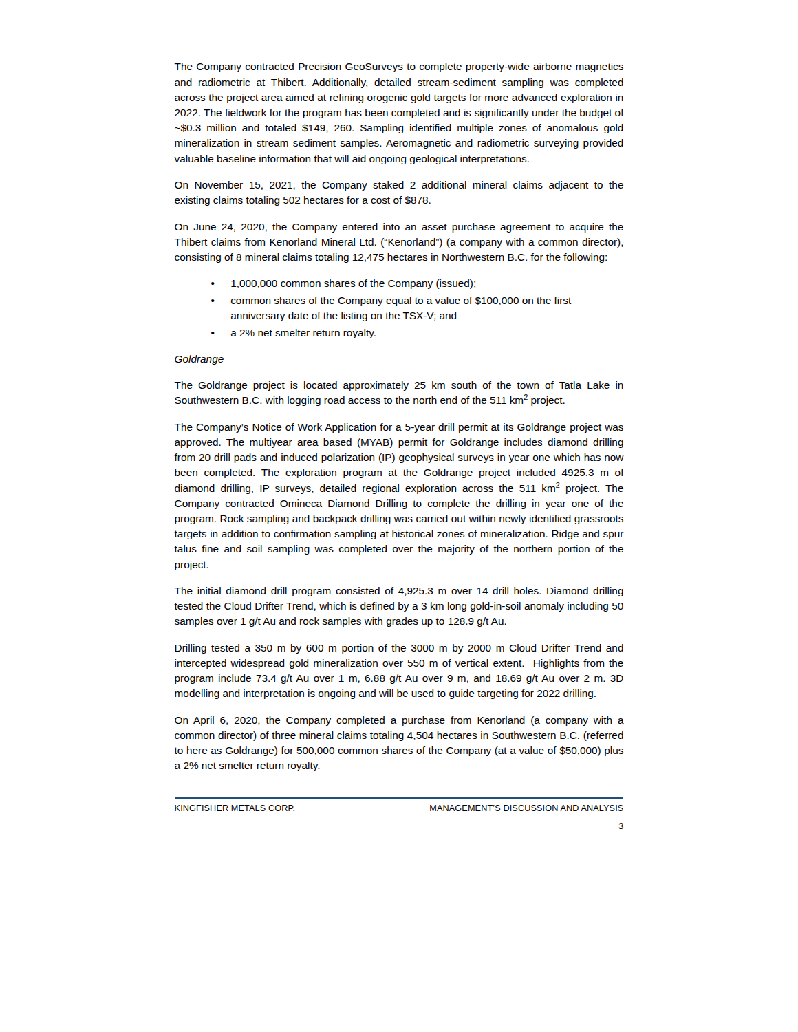The Company contracted Precision GeoSurveys to complete property-wide airborne magnetics and radiometric at Thibert. Additionally, detailed stream-sediment sampling was completed across the project area aimed at refining orogenic gold targets for more advanced exploration in 2022. The fieldwork for the program has been completed and is significantly under the budget of ~$0.3 million and totaled $149, 260. Sampling identified multiple zones of anomalous gold mineralization in stream sediment samples. Aeromagnetic and radiometric surveying provided valuable baseline information that will aid ongoing geological interpretations.
On November 15, 2021, the Company staked 2 additional mineral claims adjacent to the existing claims totaling 502 hectares for a cost of $878.
On June 24, 2020, the Company entered into an asset purchase agreement to acquire the Thibert claims from Kenorland Mineral Ltd. (“Kenorland”) (a company with a common director), consisting of 8 mineral claims totaling 12,475 hectares in Northwestern B.C. for the following:
1,000,000 common shares of the Company (issued);
common shares of the Company equal to a value of $100,000 on the first anniversary date of the listing on the TSX-V; and
a 2% net smelter return royalty.
Goldrange
The Goldrange project is located approximately 25 km south of the town of Tatla Lake in Southwestern B.C. with logging road access to the north end of the 511 km2 project.
The Company’s Notice of Work Application for a 5-year drill permit at its Goldrange project was approved. The multiyear area based (MYAB) permit for Goldrange includes diamond drilling from 20 drill pads and induced polarization (IP) geophysical surveys in year one which has now been completed. The exploration program at the Goldrange project included 4925.3 m of diamond drilling, IP surveys, detailed regional exploration across the 511 km2 project. The Company contracted Omineca Diamond Drilling to complete the drilling in year one of the program. Rock sampling and backpack drilling was carried out within newly identified grassroots targets in addition to confirmation sampling at historical zones of mineralization. Ridge and spur talus fine and soil sampling was completed over the majority of the northern portion of the project.
The initial diamond drill program consisted of 4,925.3 m over 14 drill holes. Diamond drilling tested the Cloud Drifter Trend, which is defined by a 3 km long gold-in-soil anomaly including 50 samples over 1 g/t Au and rock samples with grades up to 128.9 g/t Au.
Drilling tested a 350 m by 600 m portion of the 3000 m by 2000 m Cloud Drifter Trend and intercepted widespread gold mineralization over 550 m of vertical extent. Highlights from the program include 73.4 g/t Au over 1 m, 6.88 g/t Au over 9 m, and 18.69 g/t Au over 2 m. 3D modelling and interpretation is ongoing and will be used to guide targeting for 2022 drilling.
On April 6, 2020, the Company completed a purchase from Kenorland (a company with a common director) of three mineral claims totaling 4,504 hectares in Southwestern B.C. (referred to here as Goldrange) for 500,000 common shares of the Company (at a value of $50,000) plus a 2% net smelter return royalty.
KINGFISHER METALS CORP. MANAGEMENT’S DISCUSSION AND ANALYSIS
3